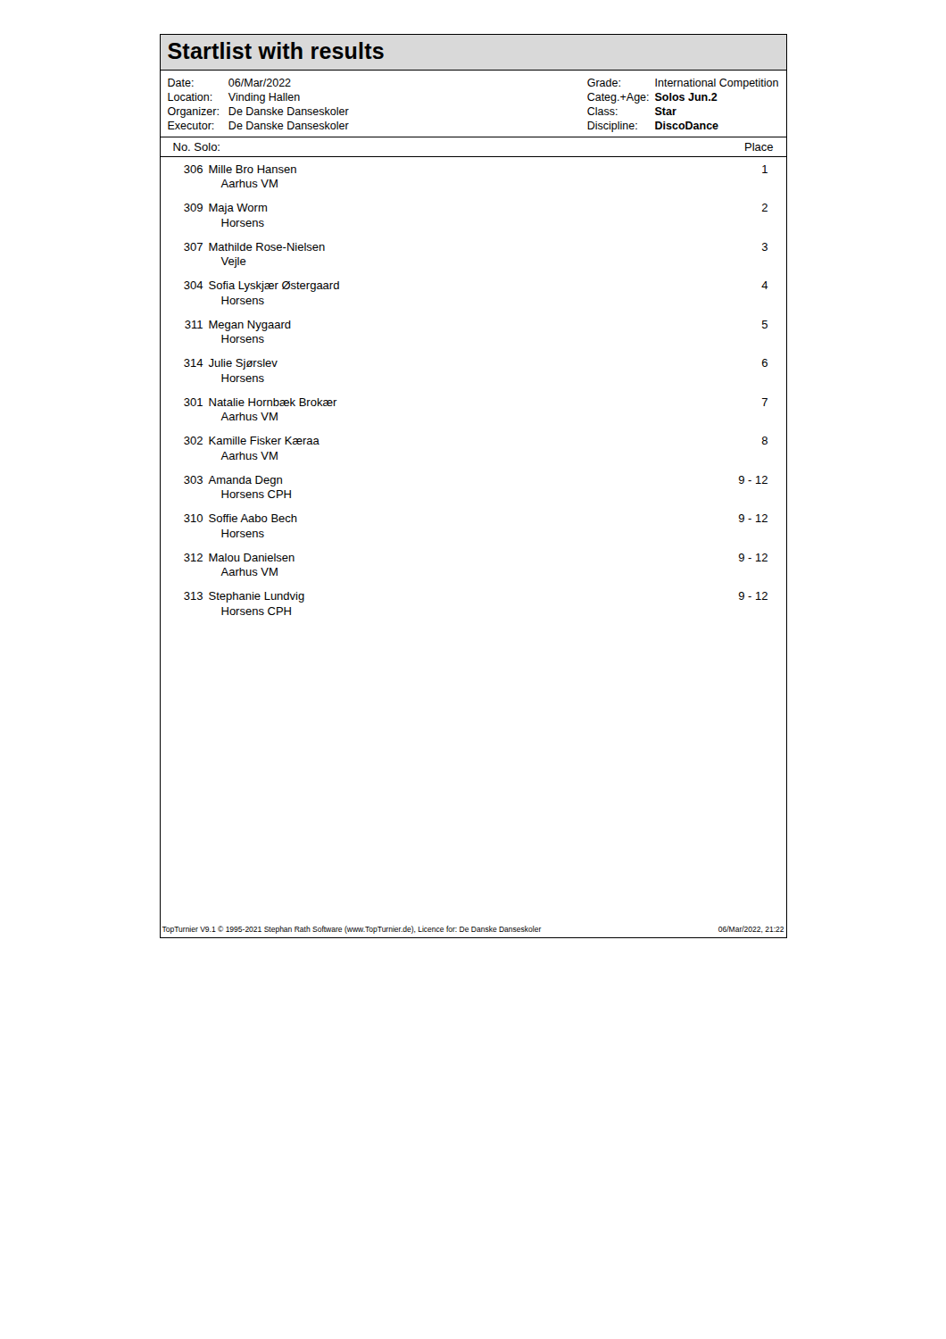Startlist with results
| Date: | 06/Mar/2022 |
| Location: | Vinding Hallen |
| Organizer: | De Danske Danseskoler |
| Executor: | De Danske Danseskoler |
| Grade: | International Competition |
| Categ.+Age: | Solos Jun.2 |
| Class: | Star |
| Discipline: | DiscoDance |
No. Solo:
Place
306
Mille Bro Hansen
Aarhus VM
1
309
Maja Worm
Horsens
2
307
Mathilde Rose-Nielsen
Vejle
3
304
Sofia Lyskjær Østergaard
Horsens
4
311
Megan Nygaard
Horsens
5
314
Julie Sjørslev
Horsens
6
301
Natalie Hornbæk Brokær
Aarhus VM
7
302
Kamille Fisker Kæraa
Aarhus VM
8
303
Amanda Degn
Horsens CPH
9 - 12
310
Soffie Aabo Bech
Horsens
9 - 12
312
Malou Danielsen
Aarhus VM
9 - 12
313
Stephanie Lundvig
Horsens CPH
9 - 12
TopTurnier V9.1 © 1995-2021 Stephan Rath Software (www.TopTurnier.de), Licence for: De Danske Danseskoler
06/Mar/2022, 21:22